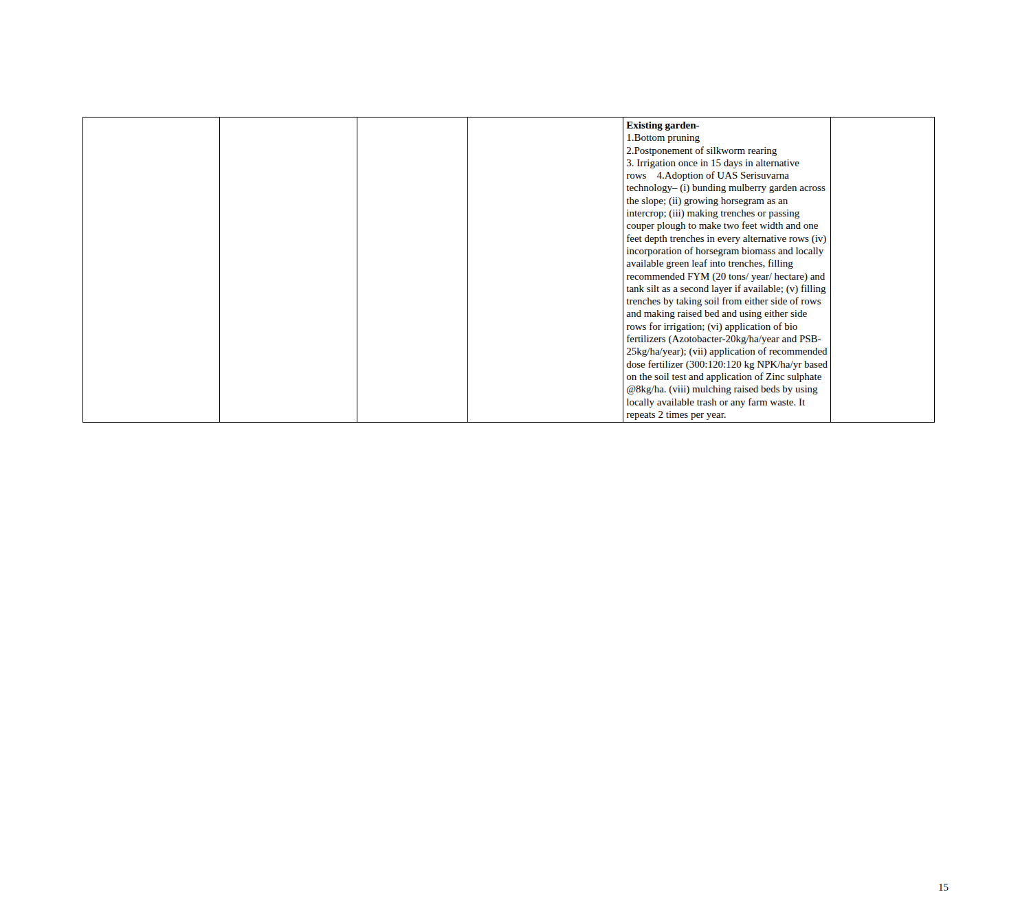| | | | | Existing garden- 1.Bottom pruning 2.Postponement of silkworm rearing 3. Irrigation once in 15 days in alternative rows 4.Adoption of UAS Serisuvarna technology– (i) bunding mulberry garden across the slope; (ii) growing horsegram as an intercrop; (iii) making trenches or passing couper plough to make two feet width and one feet depth trenches in every alternative rows (iv) incorporation of horsegram biomass and locally available green leaf into trenches, filling recommended FYM (20 tons/ year/ hectare) and tank silt as a second layer if available; (v) filling trenches by taking soil from either side of rows and making raised bed and using either side rows for irrigation; (vi) application of bio fertilizers (Azotobacter-20kg/ha/year and PSB- 25kg/ha/year); (vii) application of recommended dose fertilizer (300:120:120 kg NPK/ha/yr based on the soil test and application of Zinc sulphate @8kg/ha. (viii) mulching raised beds by using locally available trash or any farm waste. It repeats 2 times per year. | |
15